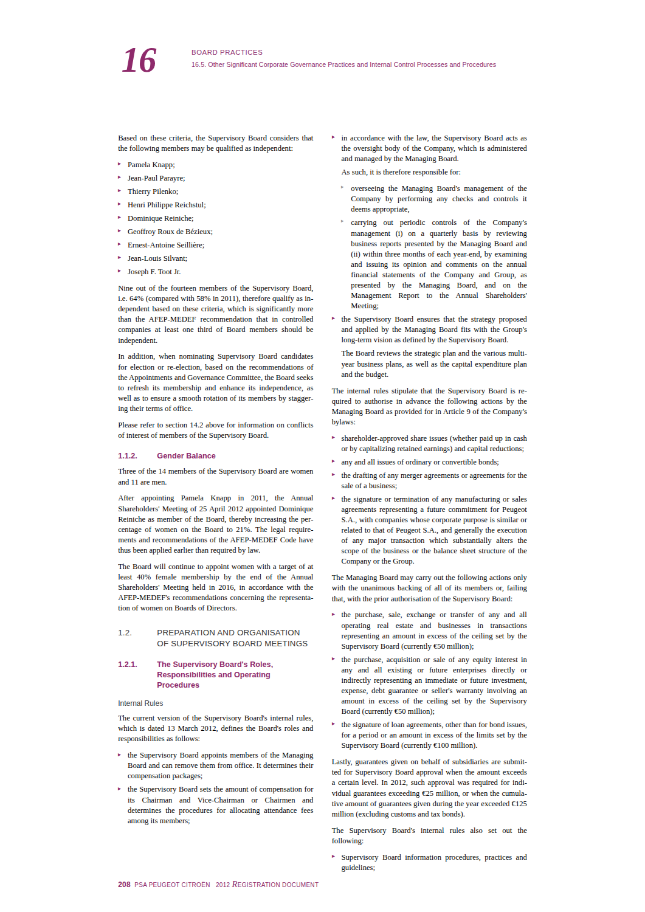16
BOARD PRACTICES
16.5. Other Significant Corporate Governance Practices and Internal Control Processes and Procedures
Based on these criteria, the Supervisory Board considers that the following members may be qualified as independent:
Pamela Knapp;
Jean-Paul Parayre;
Thierry Pilenko;
Henri Philippe Reichstul;
Dominique Reiniche;
Geoffroy Roux de Bézieux;
Ernest-Antoine Seillière;
Jean-Louis Silvant;
Joseph F. Toot Jr.
Nine out of the fourteen members of the Supervisory Board, i.e. 64% (compared with 58% in 2011), therefore qualify as independent based on these criteria, which is significantly more than the AFEP-MEDEF recommendation that in controlled companies at least one third of Board members should be independent.
In addition, when nominating Supervisory Board candidates for election or re-election, based on the recommendations of the Appointments and Governance Committee, the Board seeks to refresh its membership and enhance its independence, as well as to ensure a smooth rotation of its members by staggering their terms of office.
Please refer to section 14.2 above for information on conflicts of interest of members of the Supervisory Board.
1.1.2. Gender Balance
Three of the 14 members of the Supervisory Board are women and 11 are men.
After appointing Pamela Knapp in 2011, the Annual Shareholders' Meeting of 25 April 2012 appointed Dominique Reiniche as member of the Board, thereby increasing the percentage of women on the Board to 21%. The legal requirements and recommendations of the AFEP-MEDEF Code have thus been applied earlier than required by law.
The Board will continue to appoint women with a target of at least 40% female membership by the end of the Annual Shareholders' Meeting held in 2016, in accordance with the AFEP-MEDEF's recommendations concerning the representation of women on Boards of Directors.
1.2. PREPARATION AND ORGANISATION OF SUPERVISORY BOARD MEETINGS
1.2.1. The Supervisory Board's Roles, Responsibilities and Operating Procedures
Internal Rules
The current version of the Supervisory Board's internal rules, which is dated 13 March 2012, defines the Board's roles and responsibilities as follows:
the Supervisory Board appoints members of the Managing Board and can remove them from office. It determines their compensation packages;
the Supervisory Board sets the amount of compensation for its Chairman and Vice-Chairman or Chairmen and determines the procedures for allocating attendance fees among its members;
in accordance with the law, the Supervisory Board acts as the oversight body of the Company, which is administered and managed by the Managing Board.
As such, it is therefore responsible for:
overseeing the Managing Board's management of the Company by performing any checks and controls it deems appropriate,
carrying out periodic controls of the Company's management (i) on a quarterly basis by reviewing business reports presented by the Managing Board and (ii) within three months of each year-end, by examining and issuing its opinion and comments on the annual financial statements of the Company and Group, as presented by the Managing Board, and on the Management Report to the Annual Shareholders' Meeting;
the Supervisory Board ensures that the strategy proposed and applied by the Managing Board fits with the Group's long-term vision as defined by the Supervisory Board.
The Board reviews the strategic plan and the various multi-year business plans, as well as the capital expenditure plan and the budget.
The internal rules stipulate that the Supervisory Board is required to authorise in advance the following actions by the Managing Board as provided for in Article 9 of the Company's bylaws:
shareholder-approved share issues (whether paid up in cash or by capitalizing retained earnings) and capital reductions;
any and all issues of ordinary or convertible bonds;
the drafting of any merger agreements or agreements for the sale of a business;
the signature or termination of any manufacturing or sales agreements representing a future commitment for Peugeot S.A., with companies whose corporate purpose is similar or related to that of Peugeot S.A., and generally the execution of any major transaction which substantially alters the scope of the business or the balance sheet structure of the Company or the Group.
The Managing Board may carry out the following actions only with the unanimous backing of all of its members or, failing that, with the prior authorisation of the Supervisory Board:
the purchase, sale, exchange or transfer of any and all operating real estate and businesses in transactions representing an amount in excess of the ceiling set by the Supervisory Board (currently €50 million);
the purchase, acquisition or sale of any equity interest in any and all existing or future enterprises directly or indirectly representing an immediate or future investment, expense, debt guarantee or seller's warranty involving an amount in excess of the ceiling set by the Supervisory Board (currently €50 million);
the signature of loan agreements, other than for bond issues, for a period or an amount in excess of the limits set by the Supervisory Board (currently €100 million).
Lastly, guarantees given on behalf of subsidiaries are submitted for Supervisory Board approval when the amount exceeds a certain level. In 2012, such approval was required for individual guarantees exceeding €25 million, or when the cumulative amount of guarantees given during the year exceeded €125 million (excluding customs and tax bonds).
The Supervisory Board's internal rules also set out the following:
Supervisory Board information procedures, practices and guidelines;
208 PSA PEUGEOT CITROËN 2012 REGISTRATION DOCUMENT